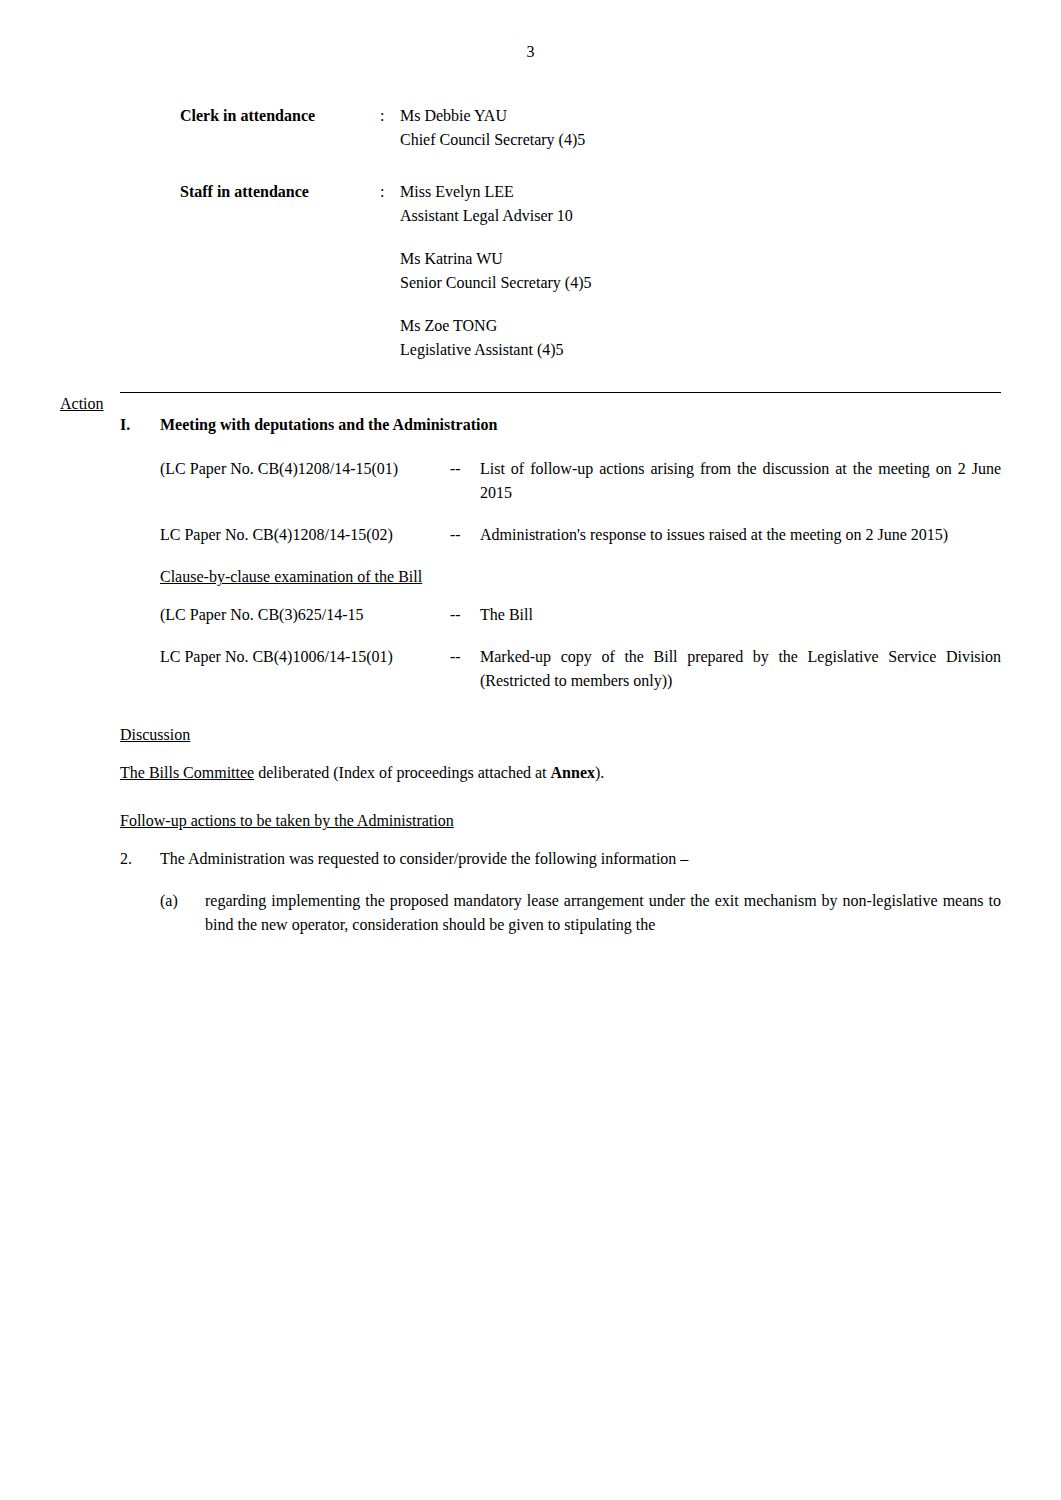3
Clerk in attendance
:
Ms Debbie YAU Chief Council Secretary (4)5
Staff in attendance
:
Miss Evelyn LEE Assistant Legal Adviser 10
Ms Katrina WU Senior Council Secretary (4)5
Ms Zoe TONG Legislative Assistant (4)5
Action
I. Meeting with deputations and the Administration
(LC Paper No. CB(4)1208/14-15(01)
--
List of follow-up actions arising from the discussion at the meeting on 2 June 2015
LC Paper No. CB(4)1208/14-15(02)
--
Administration's response to issues raised at the meeting on 2 June 2015)
Clause-by-clause examination of the Bill
(LC Paper No. CB(3)625/14-15
--
The Bill
LC Paper No. CB(4)1006/14-15(01)
--
Marked-up copy of the Bill prepared by the Legislative Service Division (Restricted to members only))
Discussion
The Bills Committee deliberated (Index of proceedings attached at Annex).
Follow-up actions to be taken by the Administration
2.
The Administration was requested to consider/provide the following information –
(a)
regarding implementing the proposed mandatory lease arrangement under the exit mechanism by non-legislative means to bind the new operator, consideration should be given to stipulating the